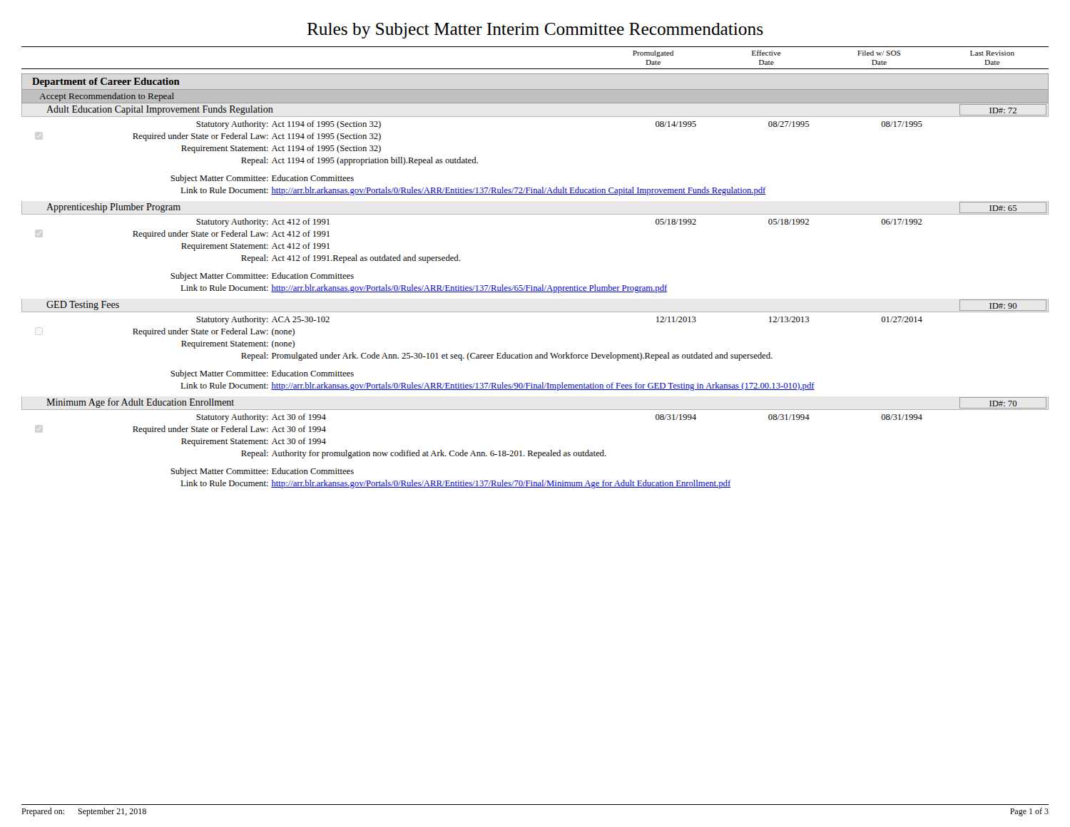Rules by Subject Matter Interim Committee Recommendations
| | Promulgated Date | Effective Date | Filed w/ SOS Date | Last Revision Date |
Department of Career Education
Accept Recommendation to Repeal
Adult Education Capital Improvement Funds Regulation ID#: 72
| | Statutory Authority: | Act 1194 of 1995 (Section 32) | 08/14/1995 | 08/27/1995 | 08/17/1995 | |
| | Required under State or Federal Law: | Act 1194 of 1995 (Section 32) |
| | Requirement Statement: | Act 1194 of 1995 (Section 32) |
| | Repeal: | Act 1194 of 1995 (appropriation bill).Repeal as outdated. |
| | Subject Matter Committee: | Education Committees |
| | Link to Rule Document: | http://arr.blr.arkansas.gov/Portals/0/Rules/ARR/Entities/137/Rules/72/Final/Adult Education Capital Improvement Funds Regulation.pdf |
Apprenticeship Plumber Program ID#: 65
| | Statutory Authority: | Act 412 of 1991 | 05/18/1992 | 05/18/1992 | 06/17/1992 | |
| | Required under State or Federal Law: | Act 412 of 1991 |
| | Requirement Statement: | Act 412 of 1991 |
| | Repeal: | Act 412 of 1991.Repeal as outdated and superseded. |
| | Subject Matter Committee: | Education Committees |
| | Link to Rule Document: | http://arr.blr.arkansas.gov/Portals/0/Rules/ARR/Entities/137/Rules/65/Final/Apprentice Plumber Program.pdf |
GED Testing Fees ID#: 90
| | Statutory Authority: | ACA 25-30-102 | 12/11/2013 | 12/13/2013 | 01/27/2014 | |
| | Required under State or Federal Law: | (none) |
| | Requirement Statement: | (none) |
| | Repeal: | Promulgated under Ark. Code Ann. 25-30-101 et seq. (Career Education and Workforce Development).Repeal as outdated and superseded. |
| | Subject Matter Committee: | Education Committees |
| | Link to Rule Document: | http://arr.blr.arkansas.gov/Portals/0/Rules/ARR/Entities/137/Rules/90/Final/Implementation of Fees for GED Testing in Arkansas (172.00.13-010).pdf |
Minimum Age for Adult Education Enrollment ID#: 70
| | Statutory Authority: | Act 30 of 1994 | 08/31/1994 | 08/31/1994 | 08/31/1994 | |
| | Required under State or Federal Law: | Act 30 of 1994 |
| | Requirement Statement: | Act 30 of 1994 |
| | Repeal: | Authority for promulgation now codified at Ark. Code Ann. 6-18-201. Repealed as outdated. |
| | Subject Matter Committee: | Education Committees |
| | Link to Rule Document: | http://arr.blr.arkansas.gov/Portals/0/Rules/ARR/Entities/137/Rules/70/Final/Minimum Age for Adult Education Enrollment.pdf |
Prepared on: September 21, 2018
Page 1 of 3